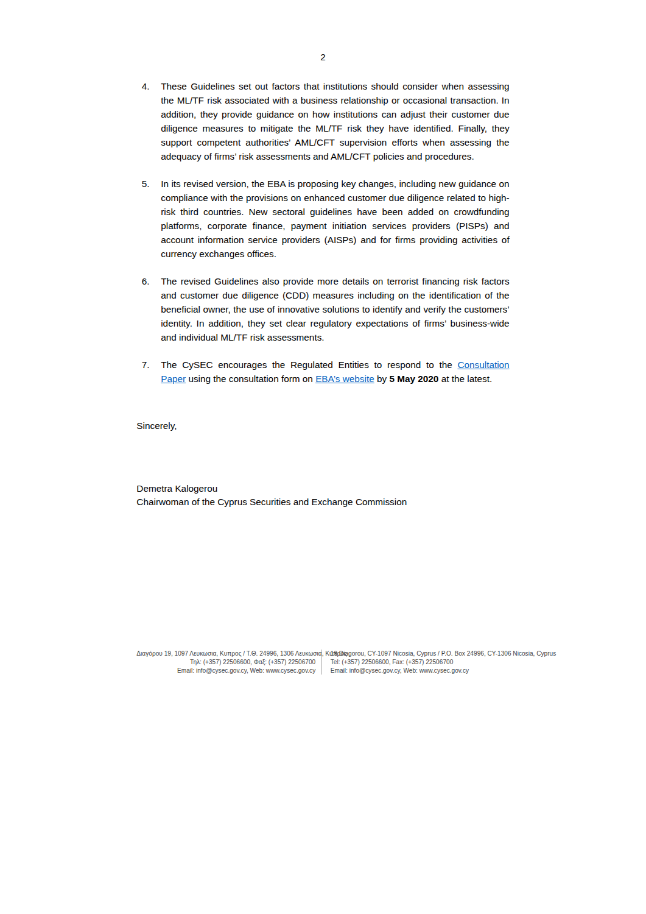2
These Guidelines set out factors that institutions should consider when assessing the ML/TF risk associated with a business relationship or occasional transaction. In addition, they provide guidance on how institutions can adjust their customer due diligence measures to mitigate the ML/TF risk they have identified. Finally, they support competent authorities’ AML/CFT supervision efforts when assessing the adequacy of firms’ risk assessments and AML/CFT policies and procedures.
In its revised version, the EBA is proposing key changes, including new guidance on compliance with the provisions on enhanced customer due diligence related to high-risk third countries. New sectoral guidelines have been added on crowdfunding platforms, corporate finance, payment initiation services providers (PISPs) and account information service providers (AISPs) and for firms providing activities of currency exchanges offices.
The revised Guidelines also provide more details on terrorist financing risk factors and customer due diligence (CDD) measures including on the identification of the beneficial owner, the use of innovative solutions to identify and verify the customers’ identity. In addition, they set clear regulatory expectations of firms’ business-wide and individual ML/TF risk assessments.
The CySEC encourages the Regulated Entities to respond to the Consultation Paper using the consultation form on EBA’s website by 5 May 2020 at the latest.
Sincerely,
Demetra Kalogerou
Chairwoman of the Cyprus Securities and Exchange Commission
Διαγóρου 19, 1097 Λευκωσια, Κυπρος / Τ.Θ. 24996, 1306 Λευκωσια, Κυπρος
Τηλ: (+357) 22506600, Φαξ: (+357) 22506700
Email: info@cysec.gov.cy, Web: www.cysec.gov.cy
19 Diagorou, CY-1097 Nicosia, Cyprus / P.O. Box 24996, CY-1306 Nicosia, Cyprus
Tel: (+357) 22506600, Fax: (+357) 22506700
Email: info@cysec.gov.cy, Web: www.cysec.gov.cy